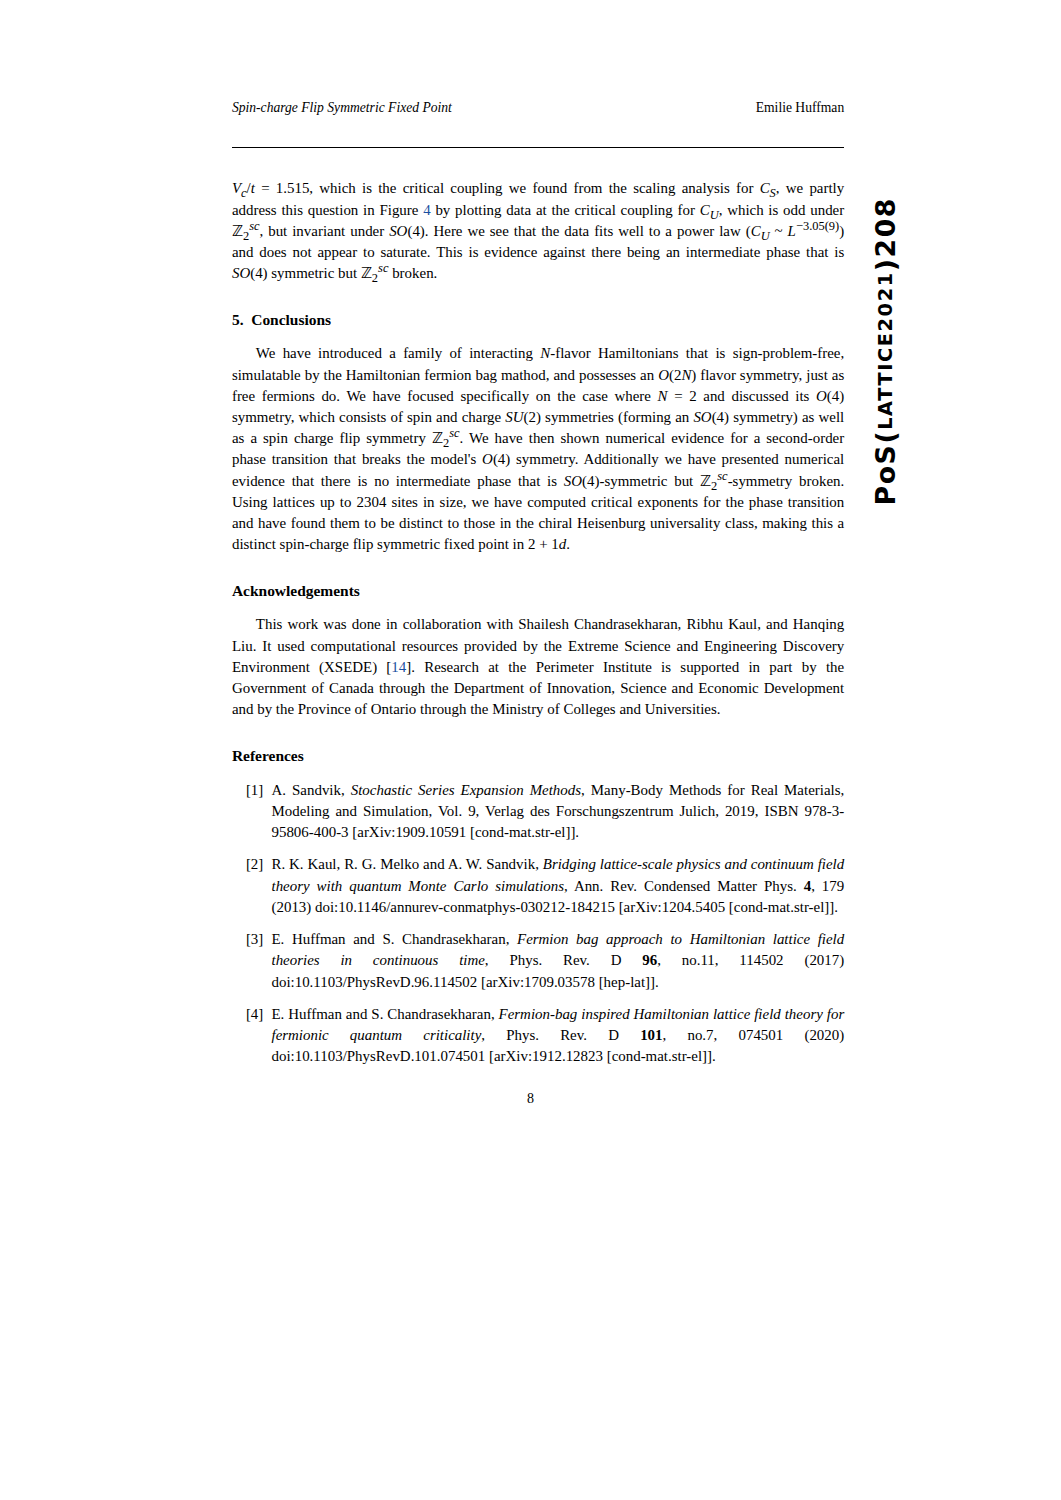Spin-charge Flip Symmetric Fixed Point Emilie Huffman
PoS(LATTICE2021)208
Vc/t = 1.515, which is the critical coupling we found from the scaling analysis for CS, we partly address this question in Figure 4 by plotting data at the critical coupling for CU, which is odd under ℤ2sc, but invariant under SO(4). Here we see that the data fits well to a power law (CU ~ L−3.05(9)) and does not appear to saturate. This is evidence against there being an intermediate phase that is SO(4) symmetric but ℤ2sc broken.
5. Conclusions
We have introduced a family of interacting N-flavor Hamiltonians that is sign-problem-free, simulatable by the Hamiltonian fermion bag mathod, and possesses an O(2N) flavor symmetry, just as free fermions do. We have focused specifically on the case where N = 2 and discussed its O(4) symmetry, which consists of spin and charge SU(2) symmetries (forming an SO(4) symmetry) as well as a spin charge flip symmetry ℤ2sc. We have then shown numerical evidence for a second-order phase transition that breaks the model's O(4) symmetry. Additionally we have presented numerical evidence that there is no intermediate phase that is SO(4)-symmetric but ℤ2sc-symmetry broken. Using lattices up to 2304 sites in size, we have computed critical exponents for the phase transition and have found them to be distinct to those in the chiral Heisenburg universality class, making this a distinct spin-charge flip symmetric fixed point in 2 + 1d.
Acknowledgements
This work was done in collaboration with Shailesh Chandrasekharan, Ribhu Kaul, and Hanqing Liu. It used computational resources provided by the Extreme Science and Engineering Discovery Environment (XSEDE) [14]. Research at the Perimeter Institute is supported in part by the Government of Canada through the Department of Innovation, Science and Economic Development and by the Province of Ontario through the Ministry of Colleges and Universities.
References
[1]
A. Sandvik, Stochastic Series Expansion Methods, Many-Body Methods for Real Materials, Modeling and Simulation, Vol. 9, Verlag des Forschungszentrum Julich, 2019, ISBN 978-3-95806-400-3 [arXiv:1909.10591 [cond-mat.str-el]].
[2]
R. K. Kaul, R. G. Melko and A. W. Sandvik, Bridging lattice-scale physics and continuum field theory with quantum Monte Carlo simulations, Ann. Rev. Condensed Matter Phys. 4, 179 (2013) doi:10.1146/annurev-conmatphys-030212-184215 [arXiv:1204.5405 [cond-mat.str-el]].
[3]
E. Huffman and S. Chandrasekharan, Fermion bag approach to Hamiltonian lattice field theories in continuous time, Phys. Rev. D 96, no.11, 114502 (2017) doi:10.1103/PhysRevD.96.114502 [arXiv:1709.03578 [hep-lat]].
[4]
E. Huffman and S. Chandrasekharan, Fermion-bag inspired Hamiltonian lattice field theory for fermionic quantum criticality, Phys. Rev. D 101, no.7, 074501 (2020) doi:10.1103/PhysRevD.101.074501 [arXiv:1912.12823 [cond-mat.str-el]].
8